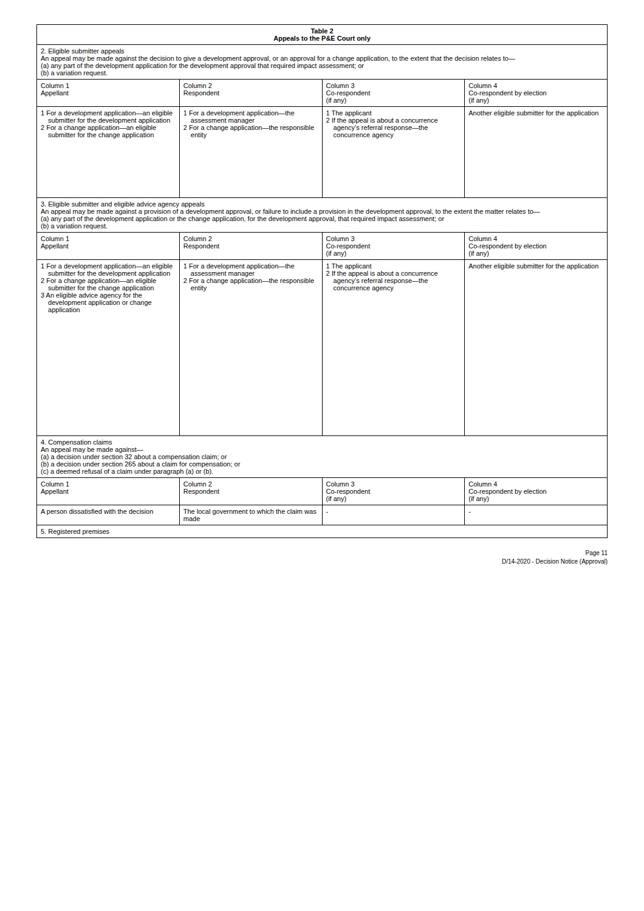| Table 2 |
| Appeals to the P&E Court only |
| 2. Eligible submitter appeals An appeal may be made against the decision to give a development approval, or an approval for a change application, to the extent that the decision relates to— (a) any part of the development application for the development approval that required impact assessment; or (b) a variation request. |
| Column 1 Appellant | Column 2 Respondent | Column 3 Co-respondent (if any) | Column 4 Co-respondent by election (if any) |
| 1 For a development application—an eligible submitter for the development application 2 For a change application—an eligible submitter for the change application | 1 For a development application—the assessment manager 2 For a change application—the responsible entity | 1 The applicant 2 If the appeal is about a concurrence agency’s referral response—the concurrence agency | Another eligible submitter for the application |
| 3. Eligible submitter and eligible advice agency appeals An appeal may be made against a provision of a development approval, or failure to include a provision in the development approval, to the extent the matter relates to— (a) any part of the development application or the change application, for the development approval, that required impact assessment; or (b) a variation request. |
| Column 1 Appellant | Column 2 Respondent | Column 3 Co-respondent (if any) | Column 4 Co-respondent by election (if any) |
| 1 For a development application—an eligible submitter for the development application 2 For a change application—an eligible submitter for the change application 3 An eligible advice agency for the development application or change application | 1 For a development application—the assessment manager 2 For a change application—the responsible entity | 1 The applicant 2 If the appeal is about a concurrence agency’s referral response—the concurrence agency | Another eligible submitter for the application |
| 4. Compensation claims An appeal may be made against— (a) a decision under section 32 about a compensation claim; or (b) a decision under section 265 about a claim for compensation; or (c) a deemed refusal of a claim under paragraph (a) or (b). |
| Column 1 Appellant | Column 2 Respondent | Column 3 Co-respondent (if any) | Column 4 Co-respondent by election (if any) |
| A person dissatisfied with the decision | The local government to which the claim was made | - | - |
| 5. Registered premises |
Page 11
D/14-2020 - Decision Notice (Approval)